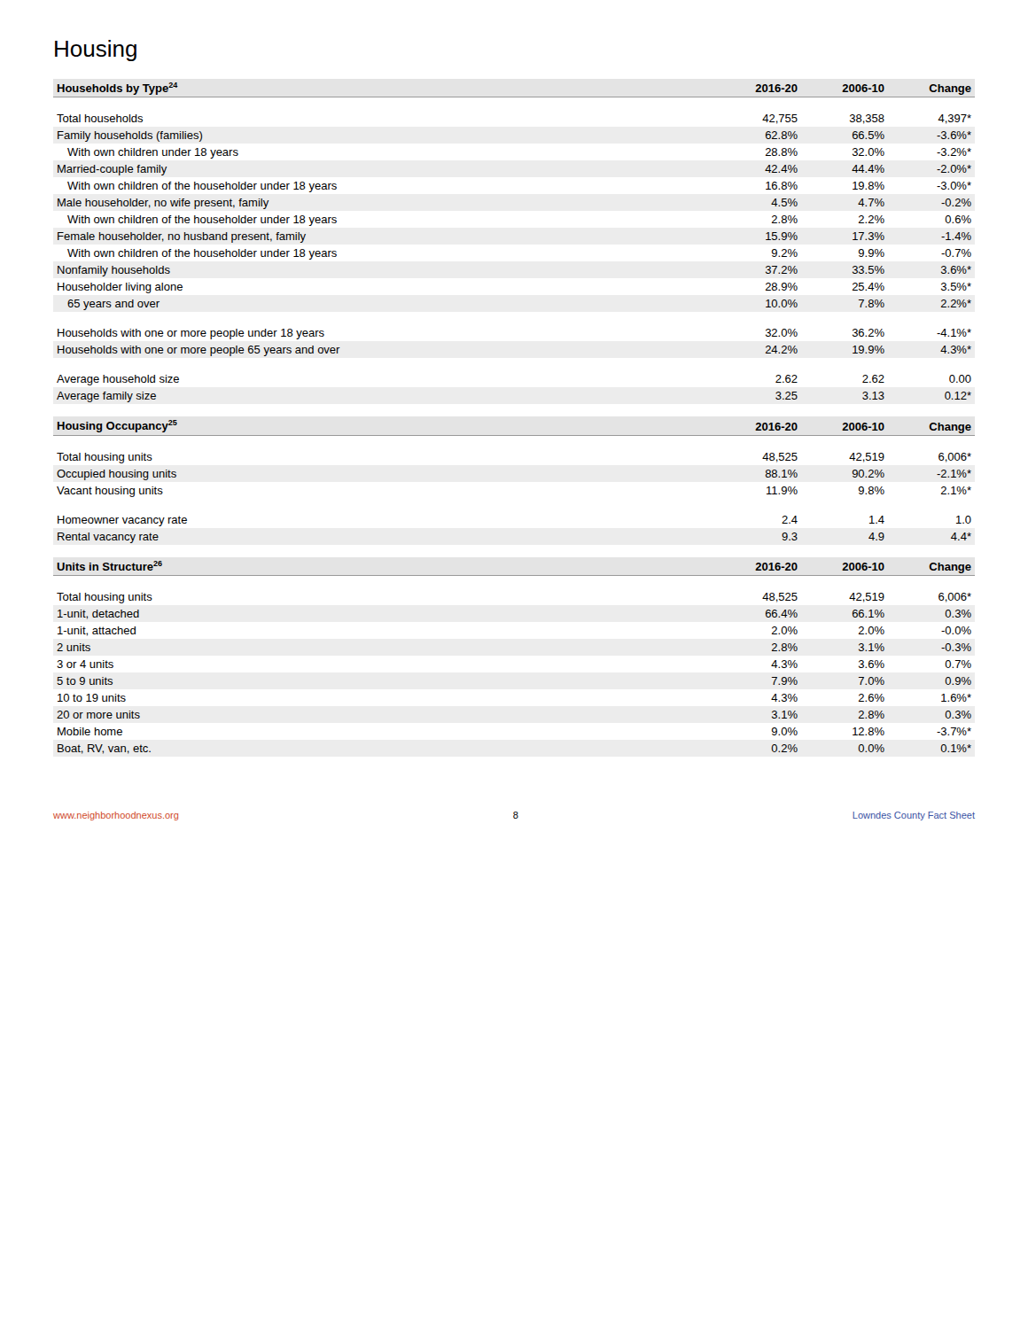Housing
| Households by Type 24 | 2016-20 | 2006-10 | Change |
| --- | --- | --- | --- |
| Total households | 42,755 | 38,358 | 4,397* |
| Family households (families) | 62.8% | 66.5% | -3.6%* |
| With own children under 18 years | 28.8% | 32.0% | -3.2%* |
| Married-couple family | 42.4% | 44.4% | -2.0%* |
| With own children of the householder under 18 years | 16.8% | 19.8% | -3.0%* |
| Male householder, no wife present, family | 4.5% | 4.7% | -0.2% |
| With own children of the householder under 18 years | 2.8% | 2.2% | 0.6% |
| Female householder, no husband present, family | 15.9% | 17.3% | -1.4% |
| With own children of the householder under 18 years | 9.2% | 9.9% | -0.7% |
| Nonfamily households | 37.2% | 33.5% | 3.6%* |
| Householder living alone | 28.9% | 25.4% | 3.5%* |
| 65 years and over | 10.0% | 7.8% | 2.2%* |
| Households with one or more people under 18 years | 32.0% | 36.2% | -4.1%* |
| Households with one or more people 65 years and over | 24.2% | 19.9% | 4.3%* |
| Average household size | 2.62 | 2.62 | 0.00 |
| Average family size | 3.25 | 3.13 | 0.12* |
| Housing Occupancy 25 | 2016-20 | 2006-10 | Change |
| Total housing units | 48,525 | 42,519 | 6,006* |
| Occupied housing units | 88.1% | 90.2% | -2.1%* |
| Vacant housing units | 11.9% | 9.8% | 2.1%* |
| Homeowner vacancy rate | 2.4 | 1.4 | 1.0 |
| Rental vacancy rate | 9.3 | 4.9 | 4.4* |
| Units in Structure 26 | 2016-20 | 2006-10 | Change |
| Total housing units | 48,525 | 42,519 | 6,006* |
| 1-unit, detached | 66.4% | 66.1% | 0.3% |
| 1-unit, attached | 2.0% | 2.0% | -0.0% |
| 2 units | 2.8% | 3.1% | -0.3% |
| 3 or 4 units | 4.3% | 3.6% | 0.7% |
| 5 to 9 units | 7.9% | 7.0% | 0.9% |
| 10 to 19 units | 4.3% | 2.6% | 1.6%* |
| 20 or more units | 3.1% | 2.8% | 0.3% |
| Mobile home | 9.0% | 12.8% | -3.7%* |
| Boat, RV, van, etc. | 0.2% | 0.0% | 0.1%* |
www.neighborhoodnexus.org 8 Lowndes County Fact Sheet